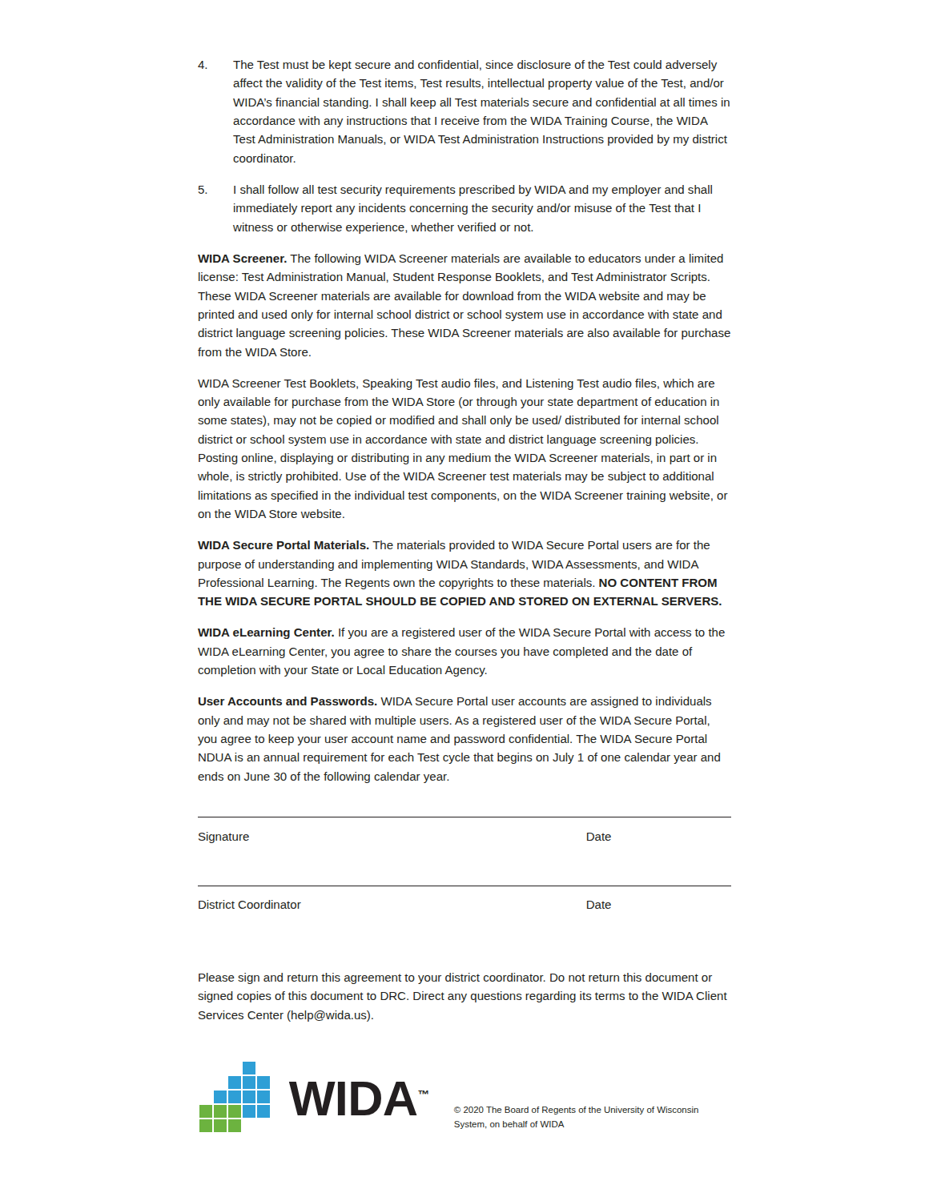4. The Test must be kept secure and confidential, since disclosure of the Test could adversely affect the validity of the Test items, Test results, intellectual property value of the Test, and/or WIDA’s financial standing. I shall keep all Test materials secure and confidential at all times in accordance with any instructions that I receive from the WIDA Training Course, the WIDA Test Administration Manuals, or WIDA Test Administration Instructions provided by my district coordinator.
5. I shall follow all test security requirements prescribed by WIDA and my employer and shall immediately report any incidents concerning the security and/or misuse of the Test that I witness or otherwise experience, whether verified or not.
WIDA Screener. The following WIDA Screener materials are available to educators under a limited license: Test Administration Manual, Student Response Booklets, and Test Administrator Scripts. These WIDA Screener materials are available for download from the WIDA website and may be printed and used only for internal school district or school system use in accordance with state and district language screening policies. These WIDA Screener materials are also available for purchase from the WIDA Store.
WIDA Screener Test Booklets, Speaking Test audio files, and Listening Test audio files, which are only available for purchase from the WIDA Store (or through your state department of education in some states), may not be copied or modified and shall only be used/ distributed for internal school district or school system use in accordance with state and district language screening policies. Posting online, displaying or distributing in any medium the WIDA Screener materials, in part or in whole, is strictly prohibited. Use of the WIDA Screener test materials may be subject to additional limitations as specified in the individual test components, on the WIDA Screener training website, or on the WIDA Store website.
WIDA Secure Portal Materials. The materials provided to WIDA Secure Portal users are for the purpose of understanding and implementing WIDA Standards, WIDA Assessments, and WIDA Professional Learning. The Regents own the copyrights to these materials. NO CONTENT FROM THE WIDA SECURE PORTAL SHOULD BE COPIED AND STORED ON EXTERNAL SERVERS.
WIDA eLearning Center. If you are a registered user of the WIDA Secure Portal with access to the WIDA eLearning Center, you agree to share the courses you have completed and the date of completion with your State or Local Education Agency.
User Accounts and Passwords. WIDA Secure Portal user accounts are assigned to individuals only and may not be shared with multiple users. As a registered user of the WIDA Secure Portal, you agree to keep your user account name and password confidential. The WIDA Secure Portal NDUA is an annual requirement for each Test cycle that begins on July 1 of one calendar year and ends on June 30 of the following calendar year.
Signature
Date
District Coordinator
Date
Please sign and return this agreement to your district coordinator. Do not return this document or signed copies of this document to DRC. Direct any questions regarding its terms to the WIDA Client Services Center (help@wida.us).
WIDA™
© 2020 The Board of Regents of the University of Wisconsin System, on behalf of WIDA